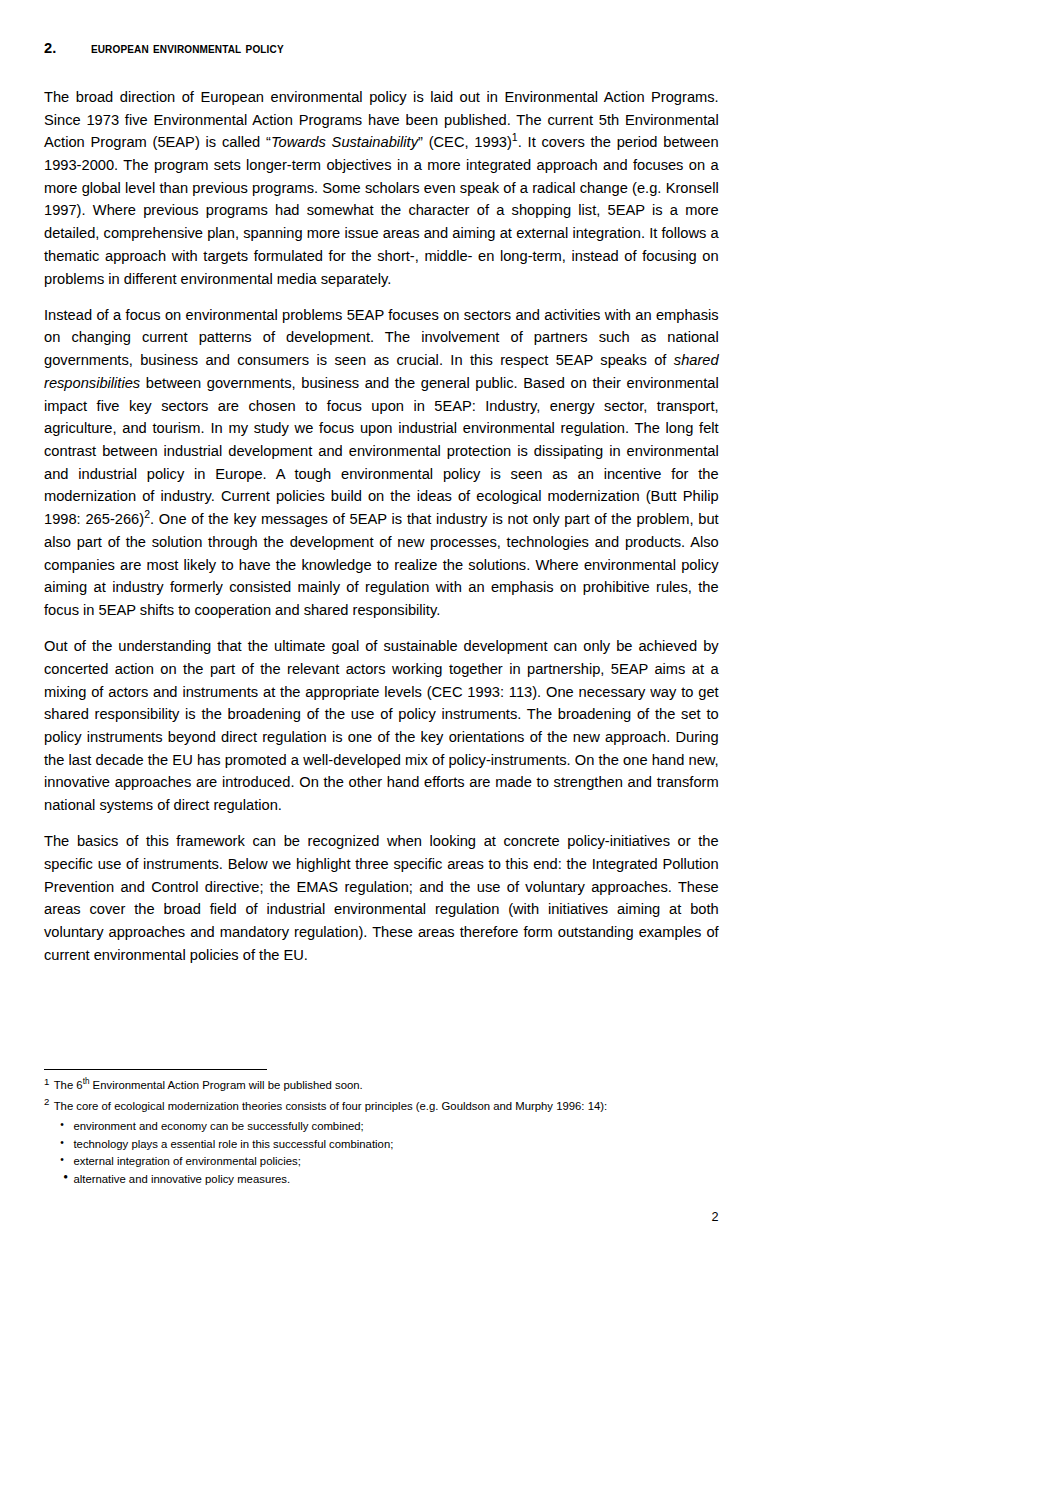2. European environmental policy
The broad direction of European environmental policy is laid out in Environmental Action Programs. Since 1973 five Environmental Action Programs have been published. The current 5th Environmental Action Program (5EAP) is called “Towards Sustainability” (CEC, 1993)1. It covers the period between 1993-2000. The program sets longer-term objectives in a more integrated approach and focuses on a more global level than previous programs. Some scholars even speak of a radical change (e.g. Kronsell 1997). Where previous programs had somewhat the character of a shopping list, 5EAP is a more detailed, comprehensive plan, spanning more issue areas and aiming at external integration. It follows a thematic approach with targets formulated for the short-, middle- en long-term, instead of focusing on problems in different environmental media separately.
Instead of a focus on environmental problems 5EAP focuses on sectors and activities with an emphasis on changing current patterns of development. The involvement of partners such as national governments, business and consumers is seen as crucial. In this respect 5EAP speaks of shared responsibilities between governments, business and the general public. Based on their environmental impact five key sectors are chosen to focus upon in 5EAP: Industry, energy sector, transport, agriculture, and tourism. In my study we focus upon industrial environmental regulation. The long felt contrast between industrial development and environmental protection is dissipating in environmental and industrial policy in Europe. A tough environmental policy is seen as an incentive for the modernization of industry. Current policies build on the ideas of ecological modernization (Butt Philip 1998: 265-266)2. One of the key messages of 5EAP is that industry is not only part of the problem, but also part of the solution through the development of new processes, technologies and products. Also companies are most likely to have the knowledge to realize the solutions. Where environmental policy aiming at industry formerly consisted mainly of regulation with an emphasis on prohibitive rules, the focus in 5EAP shifts to cooperation and shared responsibility.
Out of the understanding that the ultimate goal of sustainable development can only be achieved by concerted action on the part of the relevant actors working together in partnership, 5EAP aims at a mixing of actors and instruments at the appropriate levels (CEC 1993: 113). One necessary way to get shared responsibility is the broadening of the use of policy instruments. The broadening of the set to policy instruments beyond direct regulation is one of the key orientations of the new approach. During the last decade the EU has promoted a well-developed mix of policy-instruments. On the one hand new, innovative approaches are introduced. On the other hand efforts are made to strengthen and transform national systems of direct regulation.
The basics of this framework can be recognized when looking at concrete policy-initiatives or the specific use of instruments. Below we highlight three specific areas to this end: the Integrated Pollution Prevention and Control directive; the EMAS regulation; and the use of voluntary approaches. These areas cover the broad field of industrial environmental regulation (with initiatives aiming at both voluntary approaches and mandatory regulation). These areas therefore form outstanding examples of current environmental policies of the EU.
1 The 6th Environmental Action Program will be published soon.
2 The core of ecological modernization theories consists of four principles (e.g. Gouldson and Murphy 1996: 14):
environment and economy can be successfully combined;
technology plays a essential role in this successful combination;
external integration of environmental policies;
alternative and innovative policy measures.
2